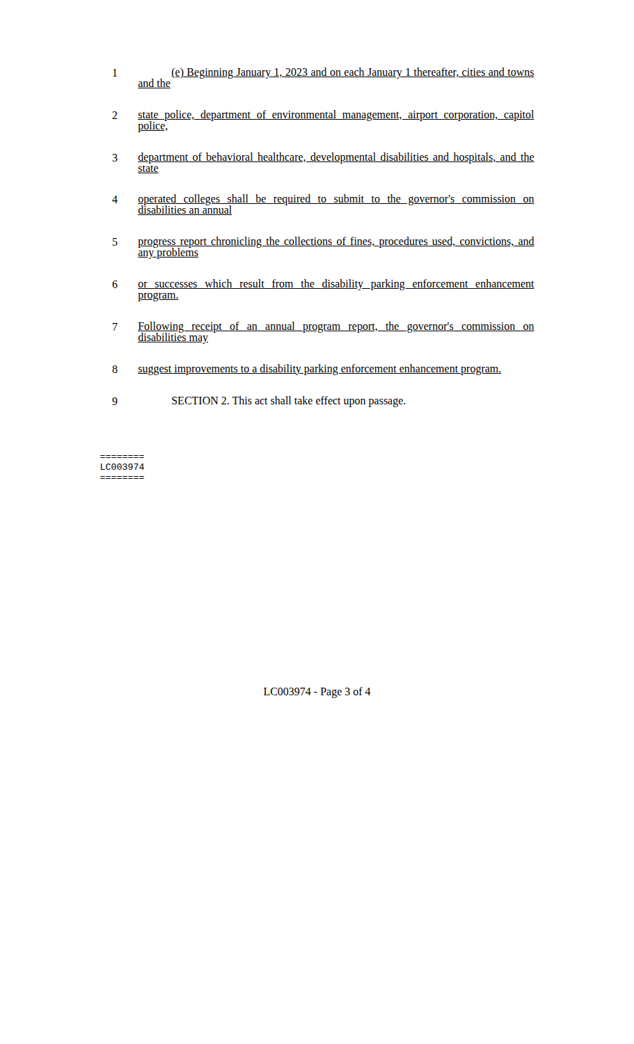| 1 | (e) Beginning January 1, 2023 and on each January 1 thereafter, cities and towns and the |
| 2 | state police, department of environmental management, airport corporation, capitol police, |
| 3 | department of behavioral healthcare, developmental disabilities and hospitals, and the state |
| 4 | operated colleges shall be required to submit to the governor's commission on disabilities an annual |
| 5 | progress report chronicling the collections of fines, procedures used, convictions, and any problems |
| 6 | or successes which result from the disability parking enforcement enhancement program. |
| 7 | Following receipt of an annual program report, the governor's commission on disabilities may |
| 8 | suggest improvements to a disability parking enforcement enhancement program. |
| 9 | SECTION 2. This act shall take effect upon passage. |
========
LC003974
========
LC003974 - Page 3 of 4